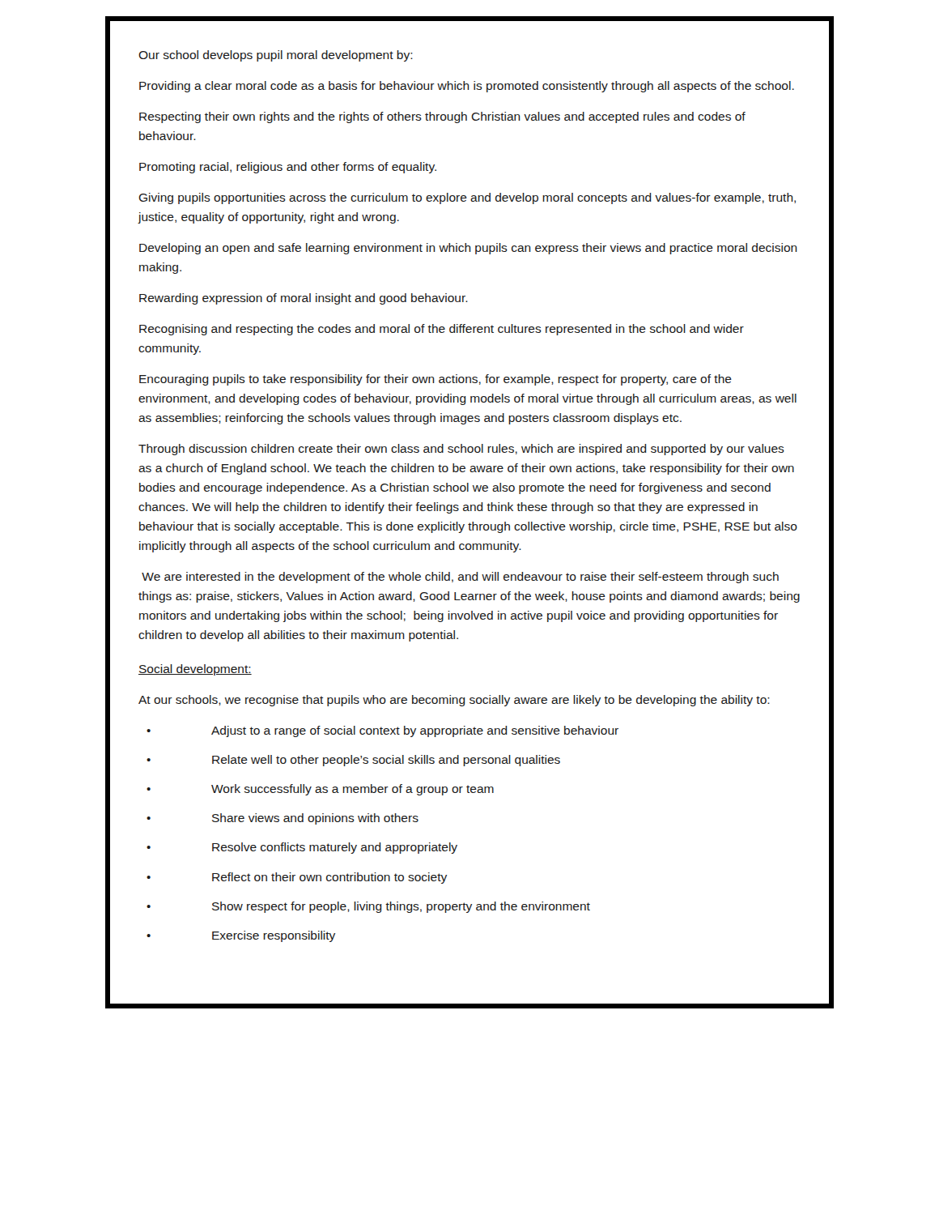Our school develops pupil moral development by:
Providing a clear moral code as a basis for behaviour which is promoted consistently through all aspects of the school.
Respecting their own rights and the rights of others through Christian values and accepted rules and codes of behaviour.
Promoting racial, religious and other forms of equality.
Giving pupils opportunities across the curriculum to explore and develop moral concepts and values-for example, truth, justice, equality of opportunity, right and wrong.
Developing an open and safe learning environment in which pupils can express their views and practice moral decision making.
Rewarding expression of moral insight and good behaviour.
Recognising and respecting the codes and moral of the different cultures represented in the school and wider community.
Encouraging pupils to take responsibility for their own actions, for example, respect for property, care of the environment, and developing codes of behaviour, providing models of moral virtue through all curriculum areas, as well as assemblies; reinforcing the schools values through images and posters classroom displays etc.
Through discussion children create their own class and school rules, which are inspired and supported by our values as a church of England school. We teach the children to be aware of their own actions, take responsibility for their own bodies and encourage independence. As a Christian school we also promote the need for forgiveness and second chances. We will help the children to identify their feelings and think these through so that they are expressed in behaviour that is socially acceptable. This is done explicitly through collective worship, circle time, PSHE, RSE but also implicitly through all aspects of the school curriculum and community.
We are interested in the development of the whole child, and will endeavour to raise their self-esteem through such things as: praise, stickers, Values in Action award, Good Learner of the week, house points and diamond awards; being monitors and undertaking jobs within the school; being involved in active pupil voice and providing opportunities for children to develop all abilities to their maximum potential.
Social development:
At our schools, we recognise that pupils who are becoming socially aware are likely to be developing the ability to:
Adjust to a range of social context by appropriate and sensitive behaviour
Relate well to other people’s social skills and personal qualities
Work successfully as a member of a group or team
Share views and opinions with others
Resolve conflicts maturely and appropriately
Reflect on their own contribution to society
Show respect for people, living things, property and the environment
Exercise responsibility